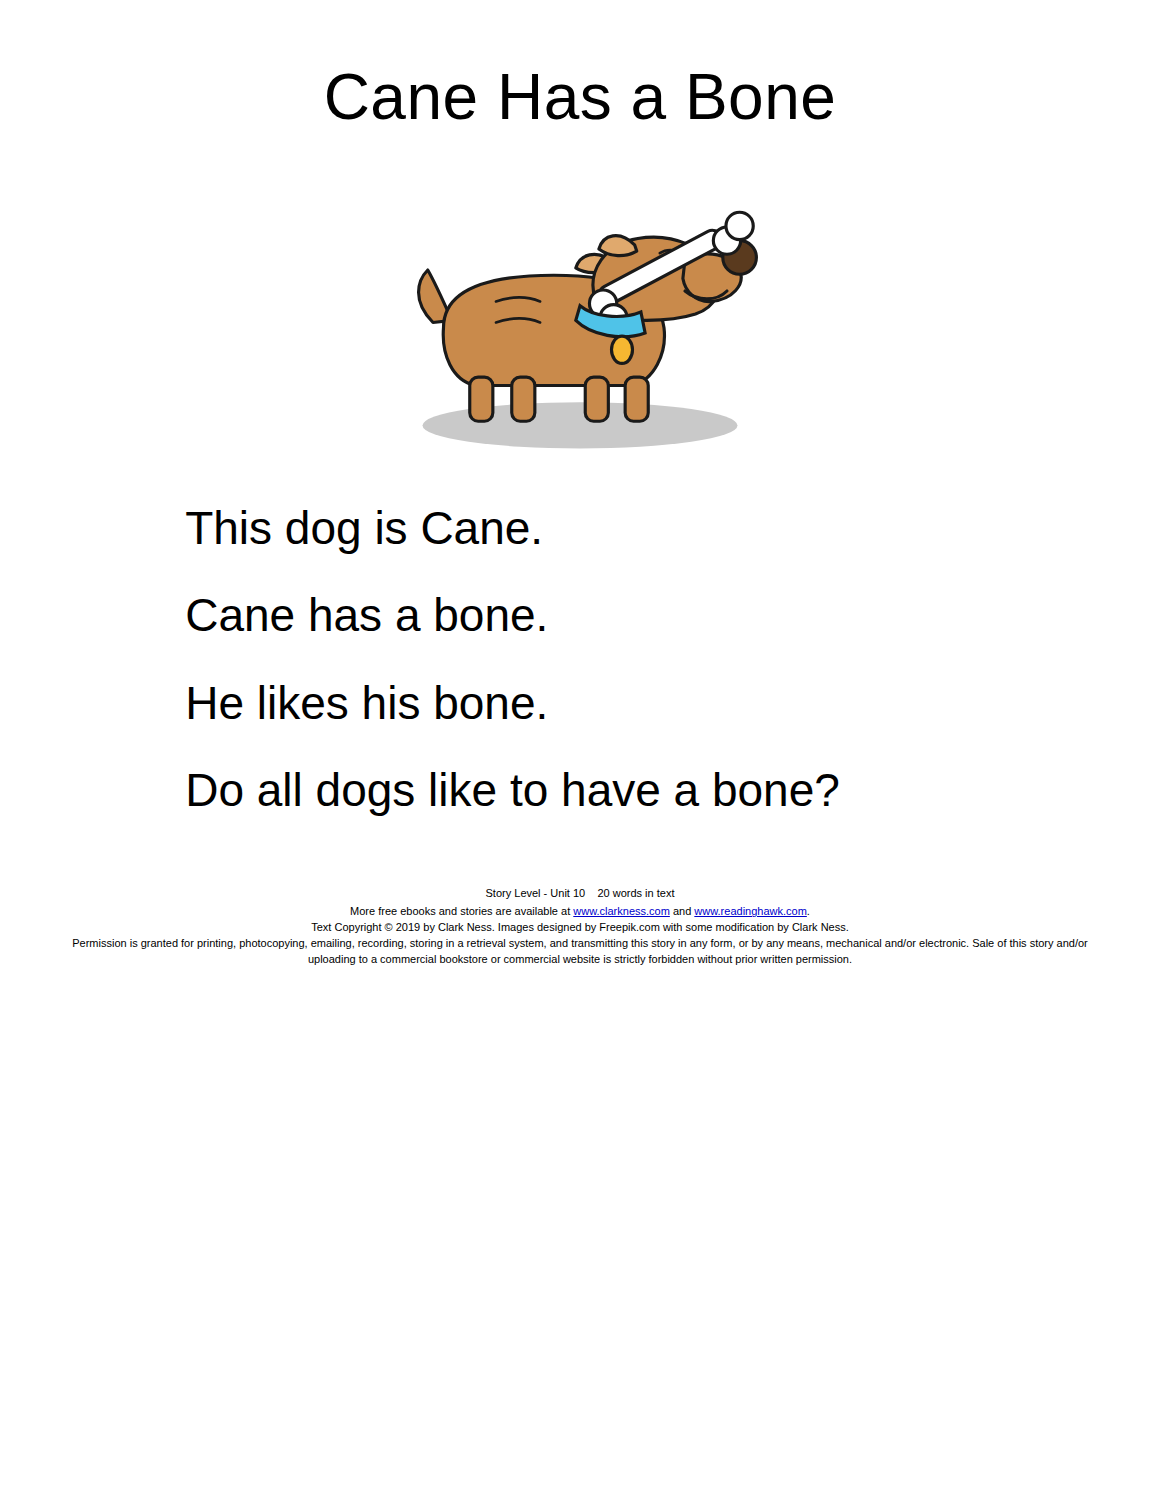Cane Has a Bone
This dog is Cane.
Cane has a bone.
He likes his bone.
Do all dogs like to have a bone?
Story Level - Unit 10 20 words in text
More free ebooks and stories are available at www.clarkness.com and www.readinghawk.com.
Text Copyright © 2019 by Clark Ness. Images designed by Freepik.com with some modification by Clark Ness.
Permission is granted for printing, photocopying, emailing, recording, storing in a retrieval system, and transmitting this story in any form, or by any means, mechanical and/or electronic. Sale of this story and/or uploading to a commercial bookstore or commercial website is strictly forbidden without prior written permission.